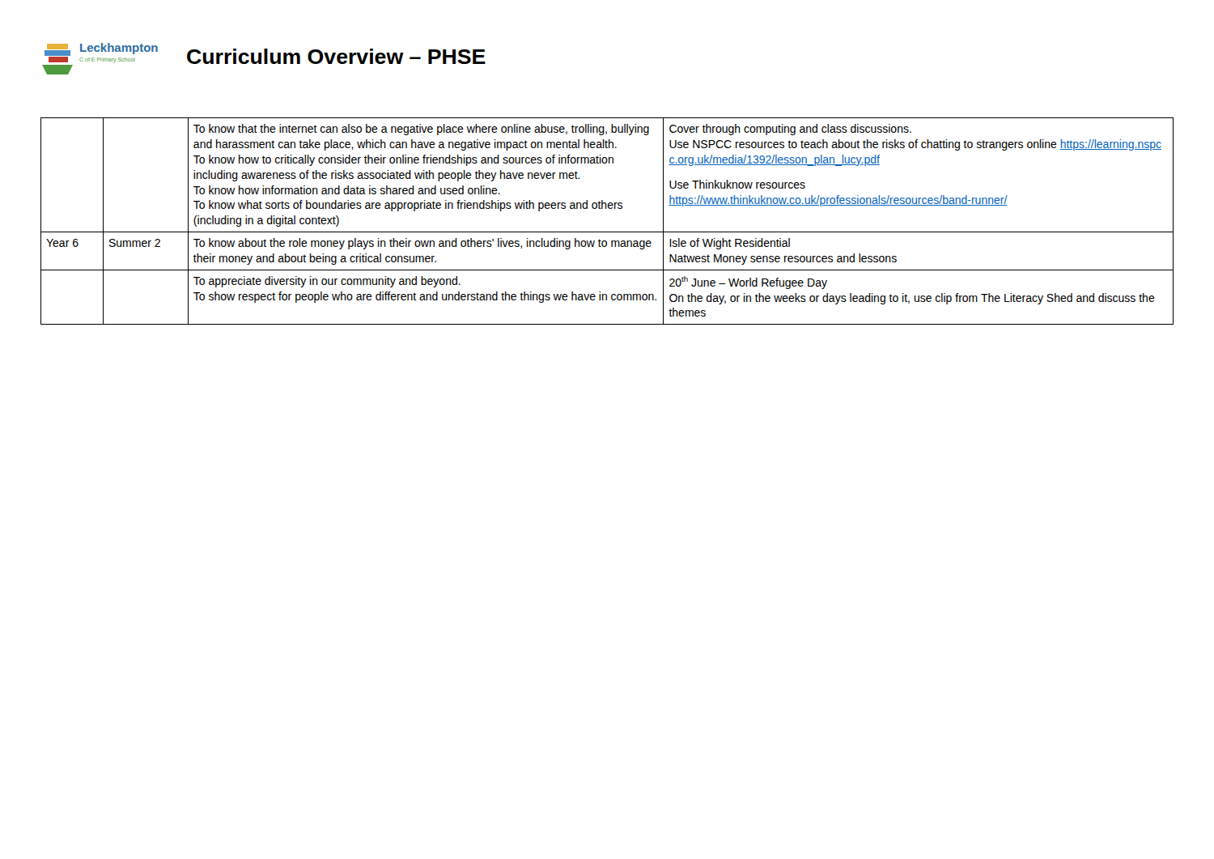Leckhampton C of E Primary School
Curriculum Overview – PHSE
| | | To know that the internet can also be a negative place where online abuse, trolling, bullying and harassment can take place, which can have a negative impact on mental health. To know how to critically consider their online friendships and sources of information including awareness of the risks associated with people they have never met. To know how information and data is shared and used online. To know what sorts of boundaries are appropriate in friendships with peers and others (including in a digital context) | Cover through computing and class discussions. Use NSPCC resources to teach about the risks of chatting to strangers online https://learning.nspcc.org.uk/media/1392/lesson_plan_lucy.pdf Use Thinkuknow resources https://www.thinkuknow.co.uk/professionals/resources/band-runner/ |
| Year 6 | Summer 2 | To know about the role money plays in their own and others' lives, including how to manage their money and about being a critical consumer. | Isle of Wight Residential Natwest Money sense resources and lessons |
| | | To appreciate diversity in our community and beyond. To show respect for people who are different and understand the things we have in common. | 20 th June – World Refugee Day On the day, or in the weeks or days leading to it, use clip from The Literacy Shed and discuss the themes |